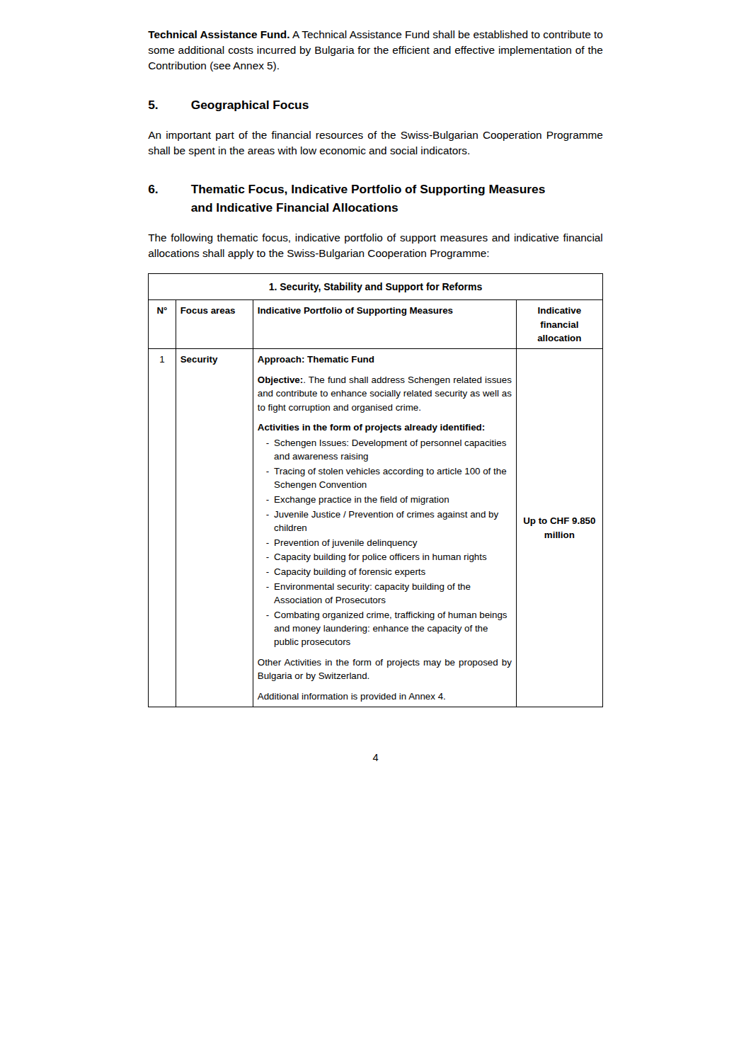Technical Assistance Fund. A Technical Assistance Fund shall be established to contribute to some additional costs incurred by Bulgaria for the efficient and effective implementation of the Contribution (see Annex 5).
5. Geographical Focus
An important part of the financial resources of the Swiss-Bulgarian Cooperation Programme shall be spent in the areas with low economic and social indicators.
6. Thematic Focus, Indicative Portfolio of Supporting Measuresand Indicative Financial Allocations
The following thematic focus, indicative portfolio of support measures and indicative financial allocations shall apply to the Swiss-Bulgarian Cooperation Programme:
| 1. Security, Stability and Support for Reforms |
| N° | Focus areas | Indicative Portfolio of Supporting Measures | Indicative financial allocation |
| 1 | Security | Approach: Thematic Fund Objective: . The fund shall address Schengen related issues and contribute to enhance socially related security as well as to fight corruption and organised crime. Activities in the form of projects already identified: Schengen Issues: Development of personnel capacities and awareness raising Tracing of stolen vehicles according to article 100 of the Schengen Convention Exchange practice in the field of migration Juvenile Justice / Prevention of crimes against and by children Prevention of juvenile delinquency Capacity building for police officers in human rights Capacity building of forensic experts Environmental security: capacity building of the Association of Prosecutors Combating organized crime, trafficking of human beings and money laundering: enhance the capacity of the public prosecutors Other Activities in the form of projects may be proposed by Bulgaria or by Switzerland. Additional information is provided in Annex 4. | Up to CHF 9.850 million |
4